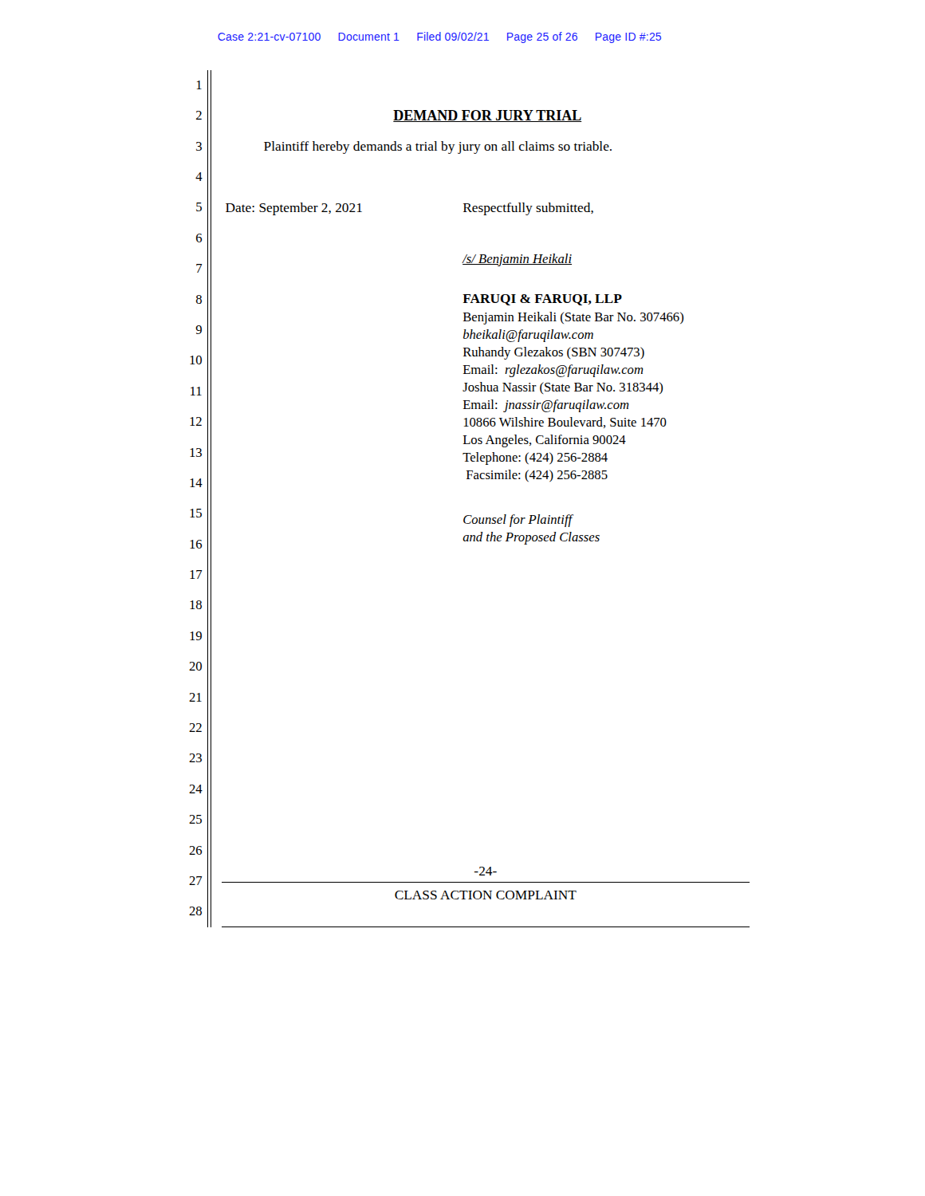Case 2:21-cv-07100 Document 1 Filed 09/02/21 Page 25 of 26 Page ID #:25
1
2
3
4
5
6
7
8
9
10
11
12
13
14
15
16
17
18
19
20
21
22
23
24
25
26
27
28
DEMAND FOR JURY TRIAL
Plaintiff hereby demands a trial by jury on all claims so triable.
Date: September 2, 2021
Respectfully submitted,
/s/ Benjamin Heikali
FARUQI & FARUQI, LLP
Benjamin Heikali (State Bar No. 307466)
bheikali@faruqilaw.com
Ruhandy Glezakos (SBN 307473)
Email: rglezakos@faruqilaw.com
Joshua Nassir (State Bar No. 318344)
Email: jnassir@faruqilaw.com
10866 Wilshire Boulevard, Suite 1470
Los Angeles, California 90024
Telephone: (424) 256-2884
Facsimile: (424) 256-2885
Counsel for Plaintiff
and the Proposed Classes
-24-
CLASS ACTION COMPLAINT